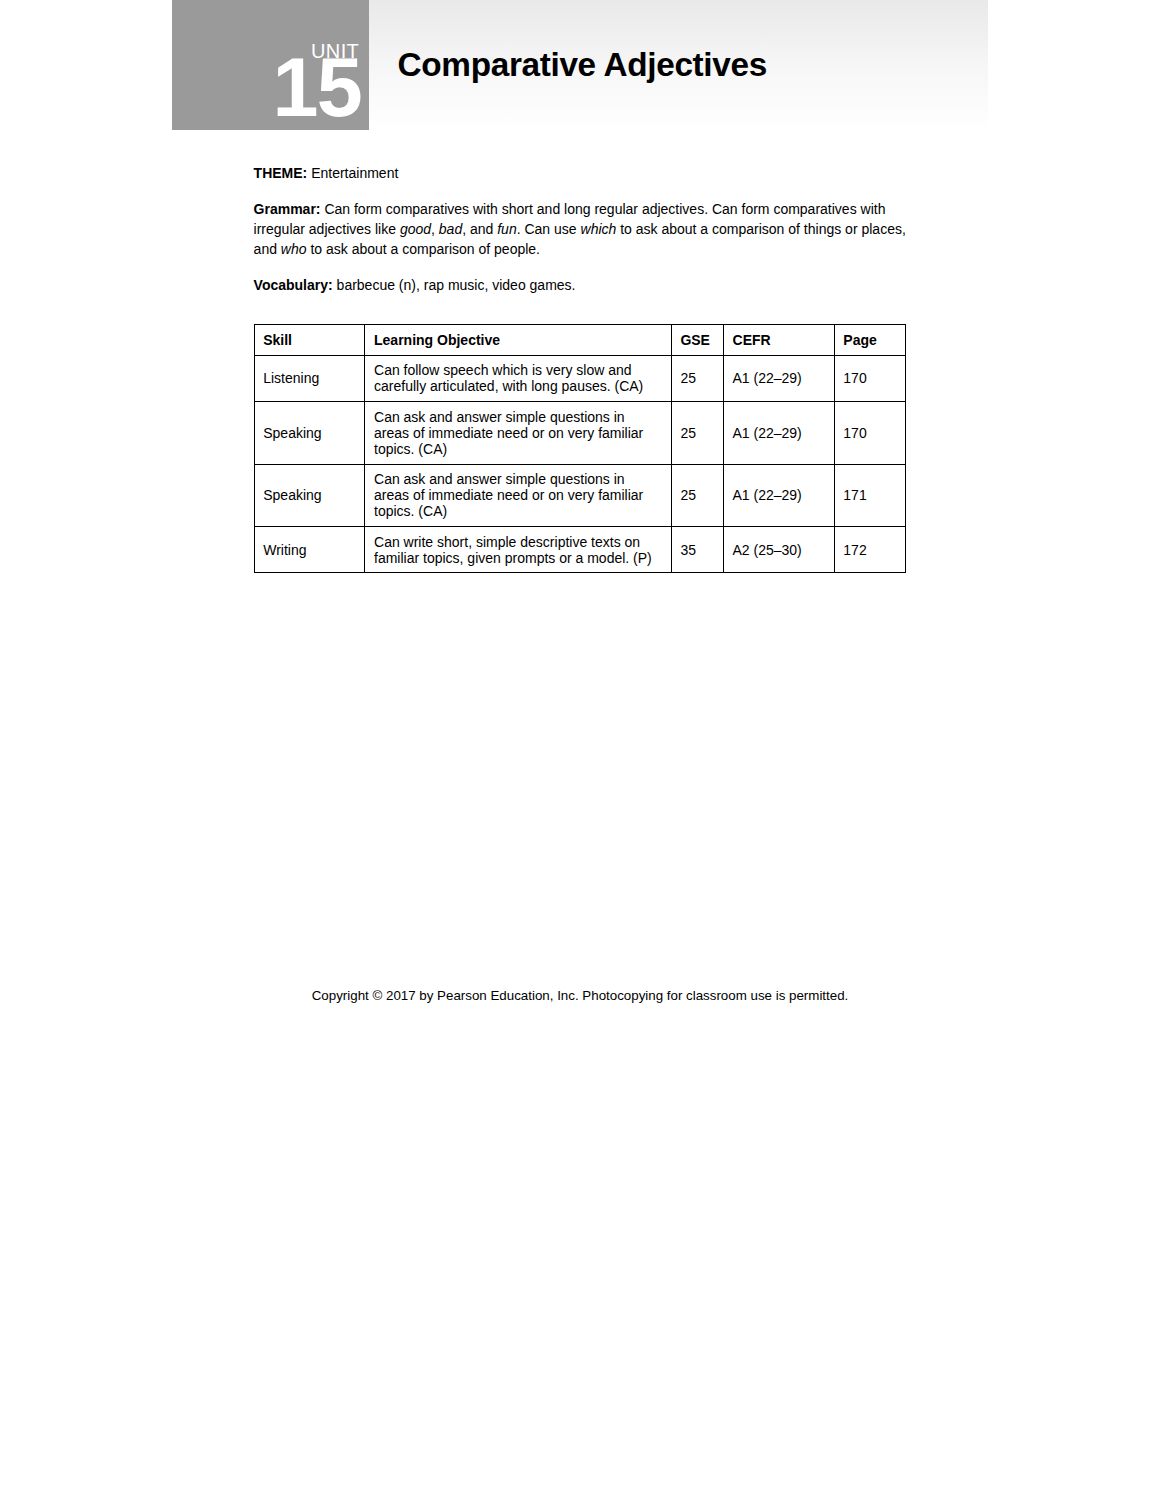UNIT
15
Comparative Adjectives
THEME: Entertainment
Grammar: Can form comparatives with short and long regular adjectives. Can form comparatives with irregular adjectives like good, bad, and fun. Can use which to ask about a comparison of things or places, and who to ask about a comparison of people.
Vocabulary: barbecue (n), rap music, video games.
| Skill | Learning Objective | GSE | CEFR | Page |
| --- | --- | --- | --- | --- |
| Listening | Can follow speech which is very slow and carefully articulated, with long pauses. (CA) | 25 | A1 (22–29) | 170 |
| Speaking | Can ask and answer simple questions in areas of immediate need or on very familiar topics. (CA) | 25 | A1 (22–29) | 170 |
| Speaking | Can ask and answer simple questions in areas of immediate need or on very familiar topics. (CA) | 25 | A1 (22–29) | 171 |
| Writing | Can write short, simple descriptive texts on familiar topics, given prompts or a model. (P) | 35 | A2 (25–30) | 172 |
Copyright © 2017 by Pearson Education, Inc. Photocopying for classroom use is permitted.